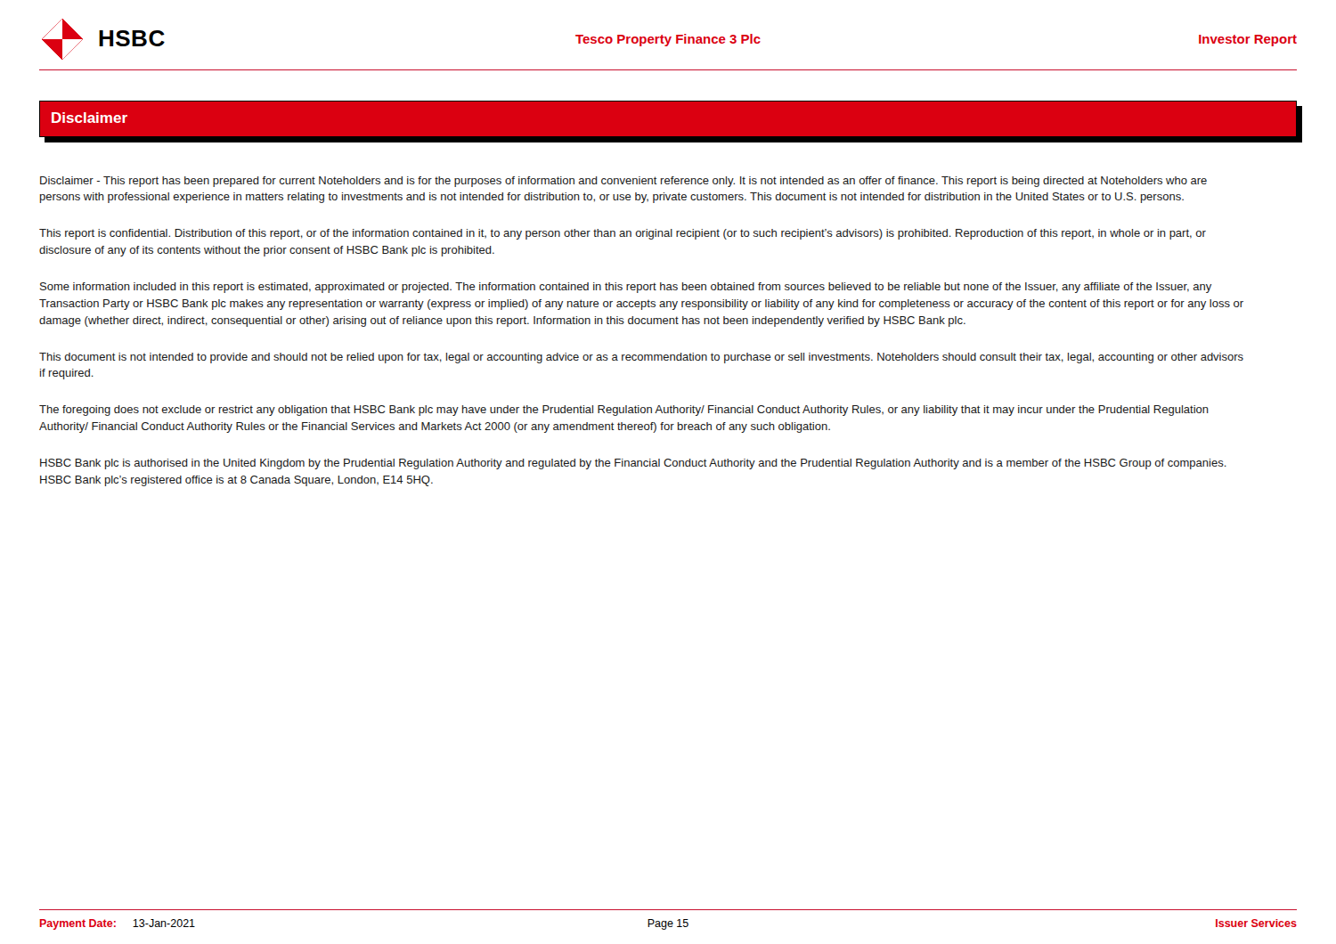HSBC
Tesco Property Finance 3 Plc
Investor Report
Disclaimer
Disclaimer - This report has been prepared for current Noteholders and is for the purposes of information and convenient reference only. It is not intended as an offer of finance. This report is being directed at Noteholders who are persons with professional experience in matters relating to investments and is not intended for distribution to, or use by, private customers. This document is not intended for distribution in the United States or to U.S. persons.
This report is confidential. Distribution of this report, or of the information contained in it, to any person other than an original recipient (or to such recipient’s advisors) is prohibited. Reproduction of this report, in whole or in part, or disclosure of any of its contents without the prior consent of HSBC Bank plc is prohibited.
Some information included in this report is estimated, approximated or projected. The information contained in this report has been obtained from sources believed to be reliable but none of the Issuer, any affiliate of the Issuer, any Transaction Party or HSBC Bank plc makes any representation or warranty (express or implied) of any nature or accepts any responsibility or liability of any kind for completeness or accuracy of the content of this report or for any loss or damage (whether direct, indirect, consequential or other) arising out of reliance upon this report. Information in this document has not been independently verified by HSBC Bank plc.
This document is not intended to provide and should not be relied upon for tax, legal or accounting advice or as a recommendation to purchase or sell investments. Noteholders should consult their tax, legal, accounting or other advisors if required.
The foregoing does not exclude or restrict any obligation that HSBC Bank plc may have under the Prudential Regulation Authority/ Financial Conduct Authority Rules, or any liability that it may incur under the Prudential Regulation Authority/ Financial Conduct Authority Rules or the Financial Services and Markets Act 2000 (or any amendment thereof) for breach of any such obligation.
HSBC Bank plc is authorised in the United Kingdom by the Prudential Regulation Authority and regulated by the Financial Conduct Authority and the Prudential Regulation Authority and is a member of the HSBC Group of companies. HSBC Bank plc’s registered office is at 8 Canada Square, London, E14 5HQ.
Payment Date:13-Jan-2021
Page 15
Issuer Services